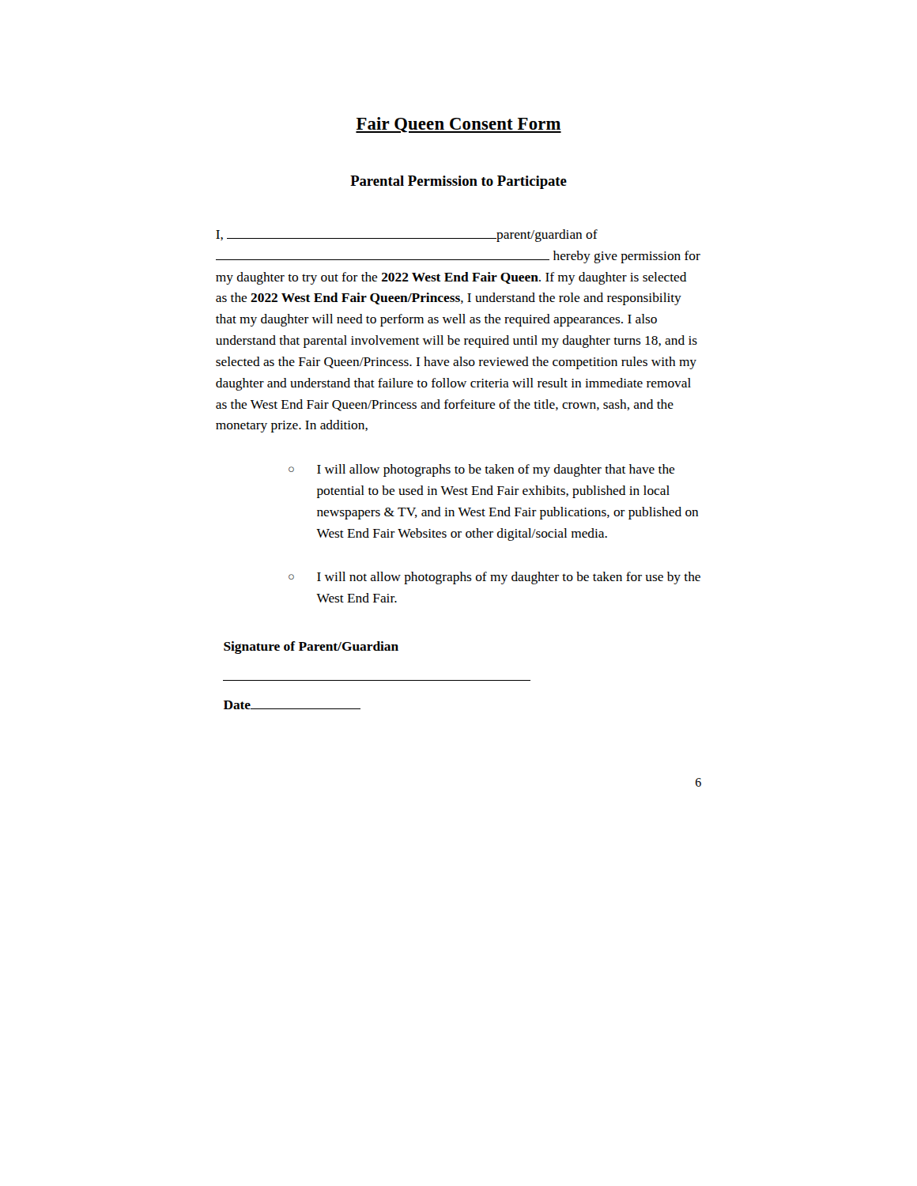Fair Queen Consent Form
Parental Permission to Participate
I, parent/guardian of hereby give permission for my daughter to try out for the 2022 West End Fair Queen. If my daughter is selected as the 2022 West End Fair Queen/Princess, I understand the role and responsibility that my daughter will need to perform as well as the required appearances. I also understand that parental involvement will be required until my daughter turns 18, and is selected as the Fair Queen/Princess. I have also reviewed the competition rules with my daughter and understand that failure to follow criteria will result in immediate removal as the West End Fair Queen/Princess and forfeiture of the title, crown, sash, and the monetary prize. In addition,
I will allow photographs to be taken of my daughter that have the potential to be used in West End Fair exhibits, published in local newspapers & TV, and in West End Fair publications, or published on West End Fair Websites or other digital/social media.
I will not allow photographs of my daughter to be taken for use by the West End Fair.
Signature of Parent/Guardian
Date
6